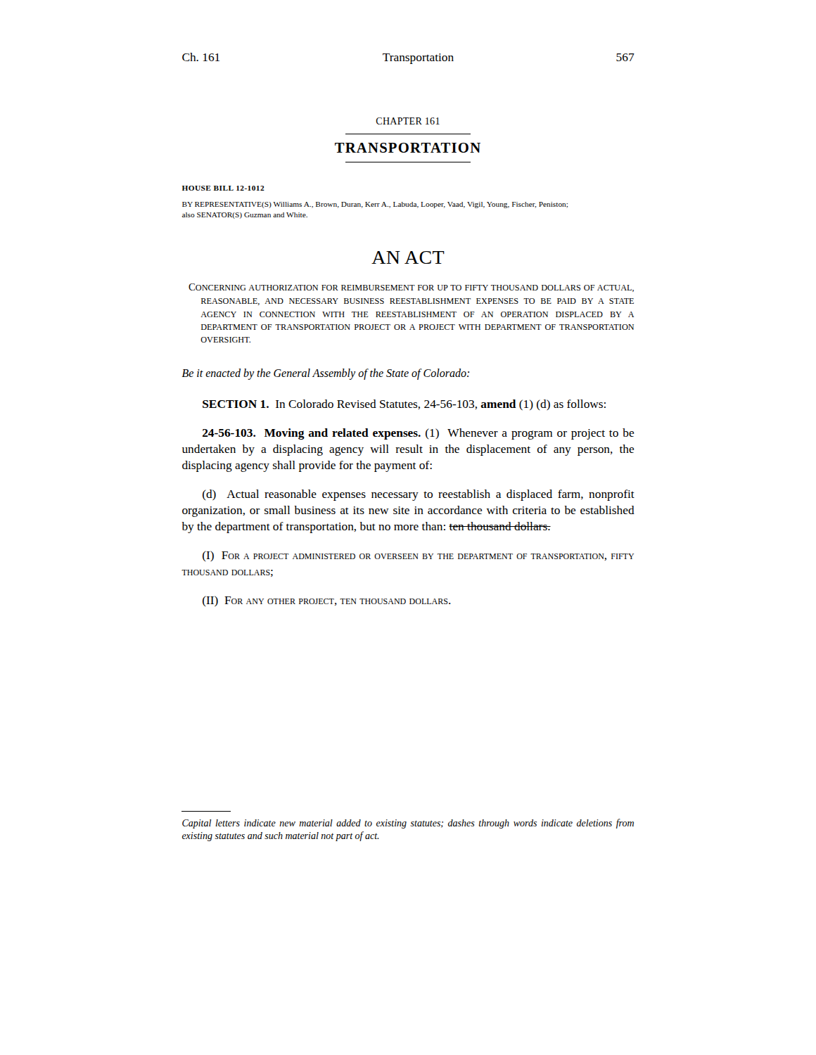Ch. 161
Transportation
567
CHAPTER 161
TRANSPORTATION
HOUSE BILL 12-1012
BY REPRESENTATIVE(S) Williams A., Brown, Duran, Kerr A., Labuda, Looper, Vaad, Vigil, Young, Fischer, Peniston;
also SENATOR(S) Guzman and White.
AN ACT
Concerning authorization for reimbursement for up to fifty thousand dollars of actual, reasonable, and necessary business reestablishment expenses to be paid by a state agency in connection with the reestablishment of an operation displaced by a department of transportation project or a project with department of transportation oversight.
Be it enacted by the General Assembly of the State of Colorado:
SECTION 1. In Colorado Revised Statutes, 24-56-103, amend (1) (d) as follows:
24-56-103. Moving and related expenses. (1) Whenever a program or project to be undertaken by a displacing agency will result in the displacement of any person, the displacing agency shall provide for the payment of:
(d) Actual reasonable expenses necessary to reestablish a displaced farm, nonprofit organization, or small business at its new site in accordance with criteria to be established by the department of transportation, but no more than: ten thousand dollars.
(I) For a project administered or overseen by the department of transportation, fifty thousand dollars;
(II) For any other project, ten thousand dollars.
Capital letters indicate new material added to existing statutes; dashes through words indicate deletions from existing statutes and such material not part of act.